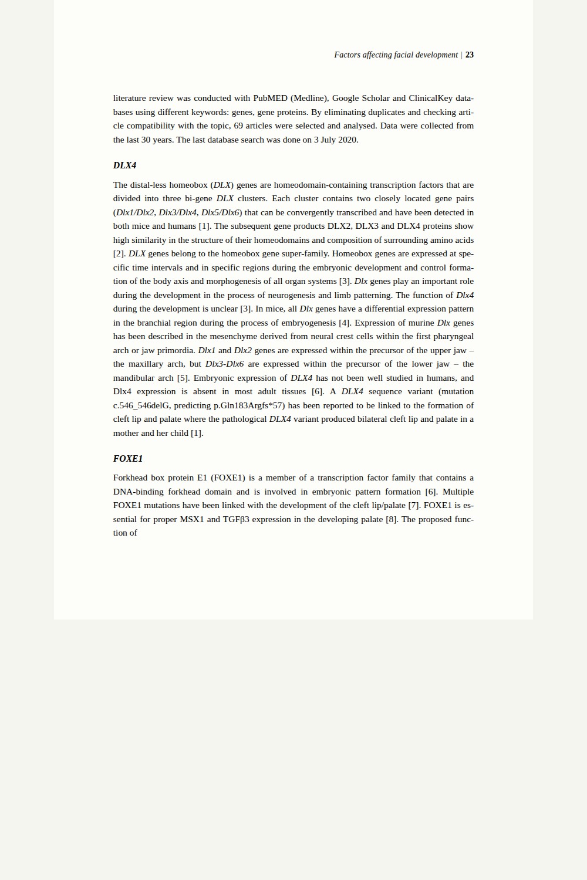Factors affecting facial development|23
literature review was conducted with PubMED (Medline), Google Scholar and ClinicalKey databases using different keywords: genes, gene proteins. By eliminating duplicates and checking article compatibility with the topic, 69 articles were selected and analysed. Data were collected from the last 30 years. The last database search was done on 3 July 2020.
DLX4
The distal-less homeobox (DLX) genes are homeodomain-containing transcription factors that are divided into three bi-gene DLX clusters. Each cluster contains two closely located gene pairs (Dlx1/Dlx2, Dlx3/Dlx4, Dlx5/Dlx6) that can be convergently transcribed and have been detected in both mice and humans [1]. The subsequent gene products DLX2, DLX3 and DLX4 proteins show high similarity in the structure of their homeodomains and composition of surrounding amino acids [2]. DLX genes belong to the homeobox gene super-family. Homeobox genes are expressed at specific time intervals and in specific regions during the embryonic development and control formation of the body axis and morphogenesis of all organ systems [3]. Dlx genes play an important role during the development in the process of neurogenesis and limb patterning. The function of Dlx4 during the development is unclear [3]. In mice, all Dlx genes have a differential expression pattern in the branchial region during the process of embryogenesis [4]. Expression of murine Dlx genes has been described in the mesenchyme derived from neural crest cells within the first pharyngeal arch or jaw primordia. Dlx1 and Dlx2 genes are expressed within the precursor of the upper jaw – the maxillary arch, but Dlx3-Dlx6 are expressed within the precursor of the lower jaw – the mandibular arch [5]. Embryonic expression of DLX4 has not been well studied in humans, and Dlx4 expression is absent in most adult tissues [6]. A DLX4 sequence variant (mutation c.546_546delG, predicting p.Gln183Argfs*57) has been reported to be linked to the formation of cleft lip and palate where the pathological DLX4 variant produced bilateral cleft lip and palate in a mother and her child [1].
FOXE1
Forkhead box protein E1 (FOXE1) is a member of a transcription factor family that contains a DNA-binding forkhead domain and is involved in embryonic pattern formation [6]. Multiple FOXE1 mutations have been linked with the development of the cleft lip/palate [7]. FOXE1 is essential for proper MSX1 and TGFβ3 expression in the developing palate [8]. The proposed function of